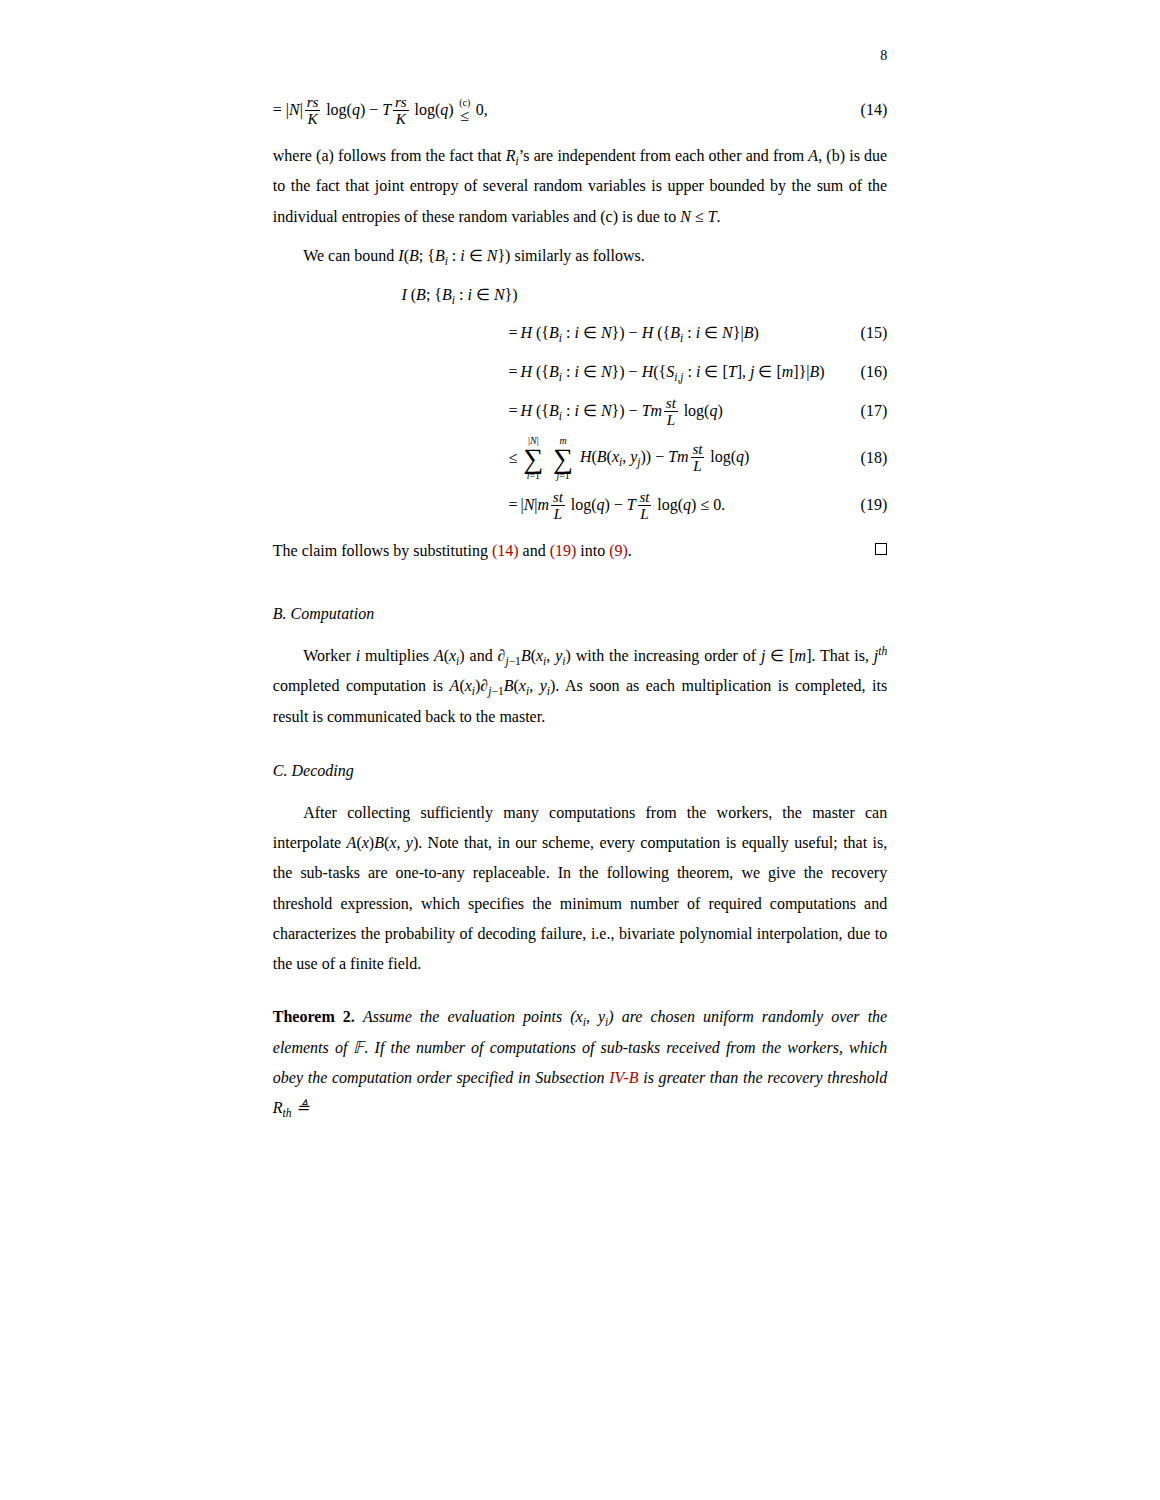8
= |N|rs K log(q) − Trs K log(q) (c)≤ 0, (14)
where (a) follows from the fact that Ri’s are independent from each other and from A, (b) is due to the fact that joint entropy of several random variables is upper bounded by the sum of the individual entropies of these random variables and (c) is due to N ≤ T.
We can bound I(B; {Bi : i ∈ N}) similarly as follows.
I (B; {Bi : i ∈ N})
= H ({Bi : i ∈ N}) − H ({Bi : i ∈ N}|B) (15)
= H ({Bi : i ∈ N}) − H({Si,j : i ∈ [T], j ∈ [m]}|B) (16)
= H ({Bi : i ∈ N}) − Tm st L log(q) (17)
≤ |N|∑i=1 m∑j=1 H(B(xi, yj)) − Tm st L log(q) (18)
= |N|mst L log(q) − Tst L log(q) ≤ 0. (19)
The claim follows by substituting (14) and (19) into (9).
B. Computation
Worker i multiplies A(xi) and ∂j−1B(xi, yi) with the increasing order of j ∈ [m]. That is, jth completed computation is A(xi)∂j−1B(xi, yi). As soon as each multiplication is completed, its result is communicated back to the master.
C. Decoding
After collecting sufficiently many computations from the workers, the master can interpolate A(x)B(x, y). Note that, in our scheme, every computation is equally useful; that is, the sub-tasks are one-to-any replaceable. In the following theorem, we give the recovery threshold expression, which specifies the minimum number of required computations and characterizes the probability of decoding failure, i.e., bivariate polynomial interpolation, due to the use of a finite field.
Theorem 2. Assume the evaluation points (xi, yi) are chosen uniform randomly over the elements of 𝔽. If the number of computations of sub-tasks received from the workers, which obey the computation order specified in Subsection IV-B is greater than the recovery threshold Rth ≜